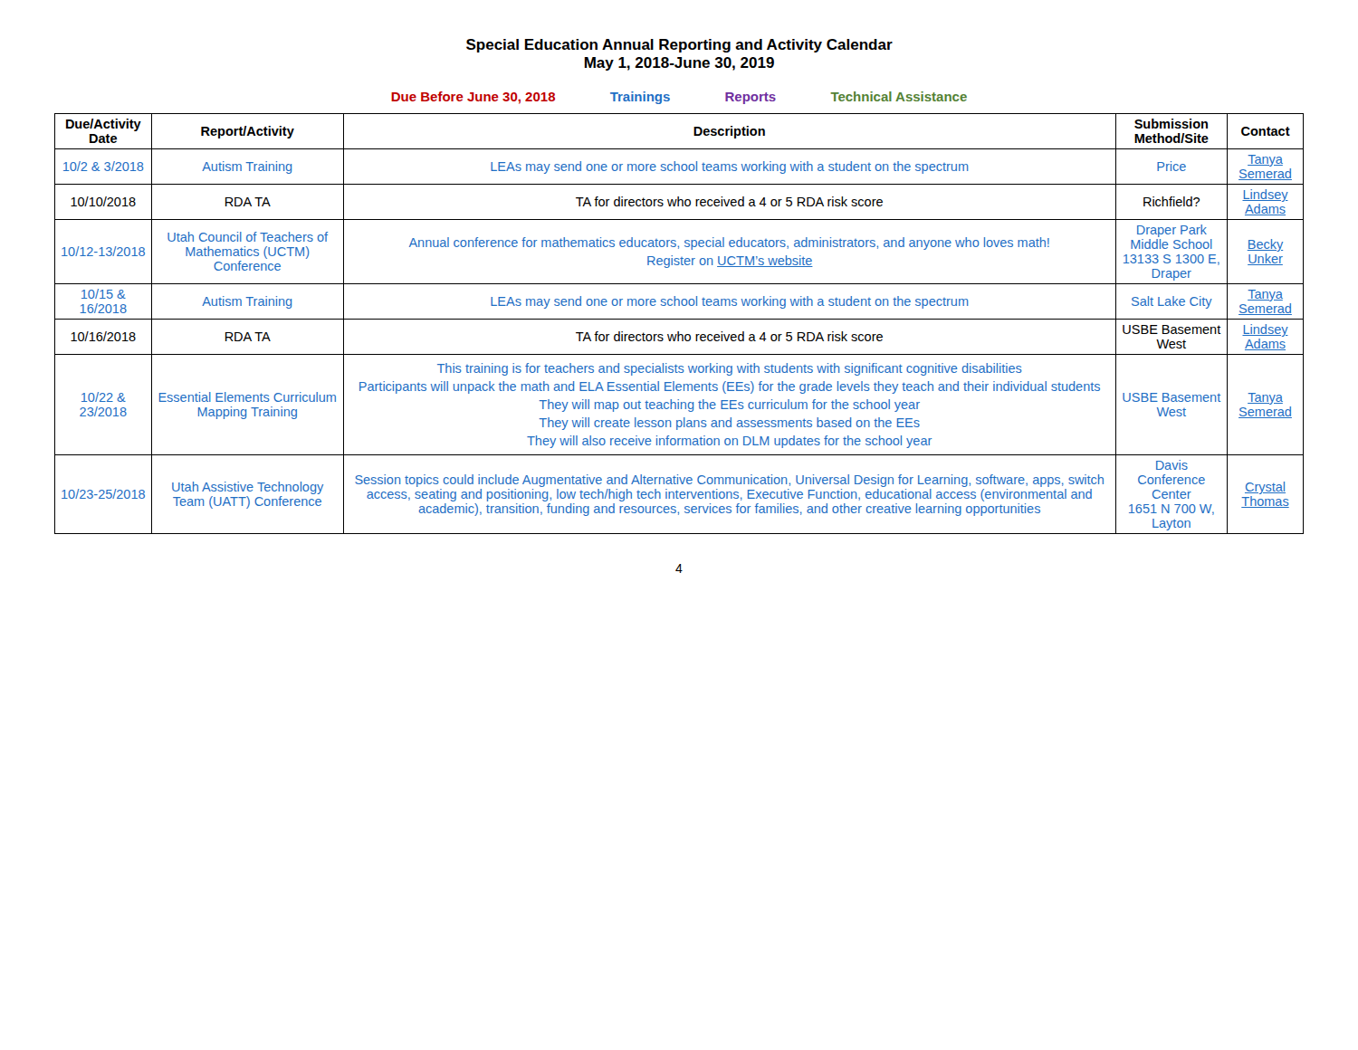Special Education Annual Reporting and Activity Calendar
May 1, 2018-June 30, 2019
Due Before June 30, 2018 Trainings Reports Technical Assistance
| Due/Activity Date | Report/Activity | Description | Submission Method/Site | Contact |
| --- | --- | --- | --- | --- |
| 10/2 & 3/2018 | Autism Training | LEAs may send one or more school teams working with a student on the spectrum | Price | Tanya Semerad |
| 10/10/2018 | RDA TA | TA for directors who received a 4 or 5 RDA risk score | Richfield? | Lindsey Adams |
| 10/12-13/2018 | Utah Council of Teachers of Mathematics (UCTM) Conference | Annual conference for mathematics educators, special educators, administrators, and anyone who loves math! Register on UCTM’s website | Draper Park Middle School 13133 S 1300 E, Draper | Becky Unker |
| 10/15 & 16/2018 | Autism Training | LEAs may send one or more school teams working with a student on the spectrum | Salt Lake City | Tanya Semerad |
| 10/16/2018 | RDA TA | TA for directors who received a 4 or 5 RDA risk score | USBE Basement West | Lindsey Adams |
| 10/22 & 23/2018 | Essential Elements Curriculum Mapping Training | This training is for teachers and specialists working with students with significant cognitive disabilities Participants will unpack the math and ELA Essential Elements (EEs) for the grade levels they teach and their individual students They will map out teaching the EEs curriculum for the school year They will create lesson plans and assessments based on the EEs They will also receive information on DLM updates for the school year | USBE Basement West | Tanya Semerad |
| 10/23-25/2018 | Utah Assistive Technology Team (UATT) Conference | Session topics could include Augmentative and Alternative Communication, Universal Design for Learning, software, apps, switch access, seating and positioning, low tech/high tech interventions, Executive Function, educational access (environmental and academic), transition, funding and resources, services for families, and other creative learning opportunities | Davis Conference Center 1651 N 700 W, Layton | Crystal Thomas |
4